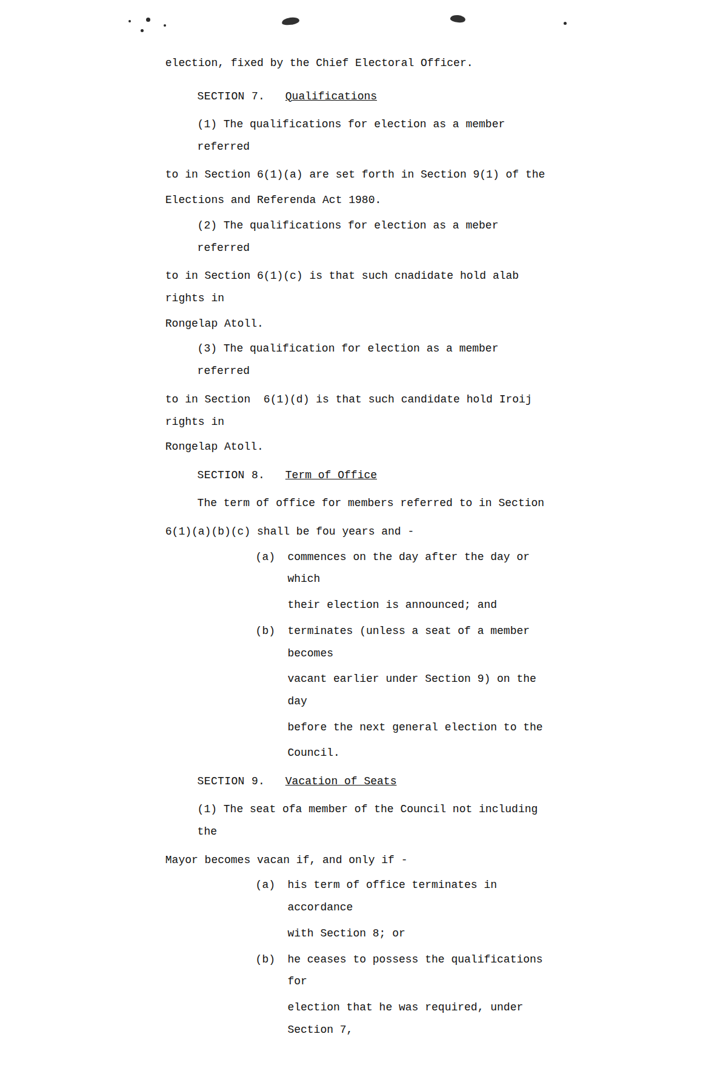election, fixed by the Chief Electoral Officer.
SECTION 7. Qualifications
(1) The qualifications for election as a member referred
to in Section 6(1)(a) are set forth in Section 9(1) of the
Elections and Referenda Act 1980.
(2) The qualifications for election as a meber referred
to in Section 6(1)(c) is that such cnadidate hold alab rights in
Rongelap Atoll.
(3) The qualification for election as a member referred
to in Section 6(1)(d) is that such candidate hold Iroij rights in
Rongelap Atoll.
SECTION 8. Term of Office
The term of office for members referred to in Section
6(1)(a)(b)(c) shall be fou years and -
(a) commences on the day after the day or which
their election is announced; and
(b) terminates (unless a seat of a member becomes
vacant earlier under Section 9) on the day
before the next general election to the
Council.
SECTION 9. Vacation of Seats
(1) The seat ofa member of the Council not including the
Mayor becomes vacan if, and only if -
(a) his term of office terminates in accordance
with Section 8; or
(b) he ceases to possess the qualifications for
election that he was required, under Section 7,